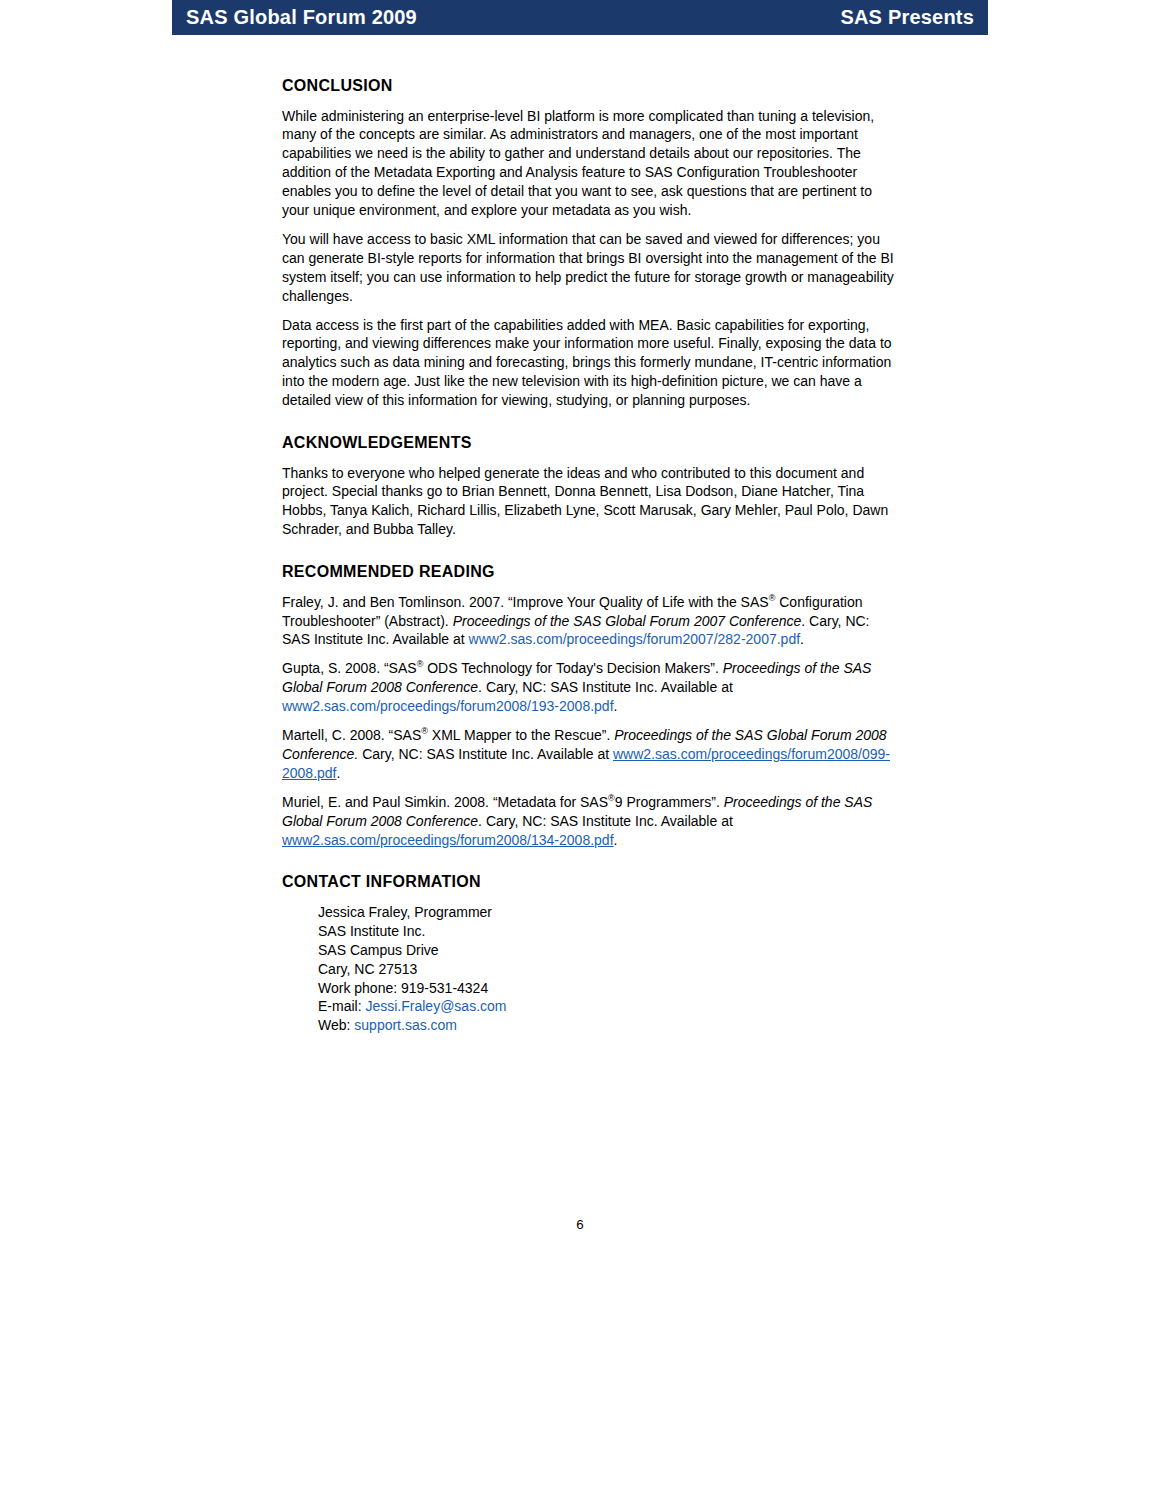SAS Global Forum 2009
SAS Presents
CONCLUSION
While administering an enterprise-level BI platform is more complicated than tuning a television, many of the concepts are similar. As administrators and managers, one of the most important capabilities we need is the ability to gather and understand details about our repositories. The addition of the Metadata Exporting and Analysis feature to SAS Configuration Troubleshooter enables you to define the level of detail that you want to see, ask questions that are pertinent to your unique environment, and explore your metadata as you wish.
You will have access to basic XML information that can be saved and viewed for differences; you can generate BI-style reports for information that brings BI oversight into the management of the BI system itself; you can use information to help predict the future for storage growth or manageability challenges.
Data access is the first part of the capabilities added with MEA. Basic capabilities for exporting, reporting, and viewing differences make your information more useful. Finally, exposing the data to analytics such as data mining and forecasting, brings this formerly mundane, IT-centric information into the modern age. Just like the new television with its high-definition picture, we can have a detailed view of this information for viewing, studying, or planning purposes.
ACKNOWLEDGEMENTS
Thanks to everyone who helped generate the ideas and who contributed to this document and project. Special thanks go to Brian Bennett, Donna Bennett, Lisa Dodson, Diane Hatcher, Tina Hobbs, Tanya Kalich, Richard Lillis, Elizabeth Lyne, Scott Marusak, Gary Mehler, Paul Polo, Dawn Schrader, and Bubba Talley.
RECOMMENDED READING
Fraley, J. and Ben Tomlinson. 2007. “Improve Your Quality of Life with the SAS® Configuration Troubleshooter” (Abstract). Proceedings of the SAS Global Forum 2007 Conference. Cary, NC: SAS Institute Inc. Available at www2.sas.com/proceedings/forum2007/282-2007.pdf.
Gupta, S. 2008. “SAS® ODS Technology for Today's Decision Makers”. Proceedings of the SAS Global Forum 2008 Conference. Cary, NC: SAS Institute Inc. Available at www2.sas.com/proceedings/forum2008/193-2008.pdf.
Martell, C. 2008. “SAS® XML Mapper to the Rescue”. Proceedings of the SAS Global Forum 2008 Conference. Cary, NC: SAS Institute Inc. Available at www2.sas.com/proceedings/forum2008/099-2008.pdf.
Muriel, E. and Paul Simkin. 2008. “Metadata for SAS®9 Programmers”. Proceedings of the SAS Global Forum 2008 Conference. Cary, NC: SAS Institute Inc. Available at www2.sas.com/proceedings/forum2008/134-2008.pdf.
CONTACT INFORMATION
Jessica Fraley, Programmer
SAS Institute Inc.
SAS Campus Drive
Cary, NC 27513
Work phone: 919-531-4324
E-mail: Jessi.Fraley@sas.com
Web: support.sas.com
6